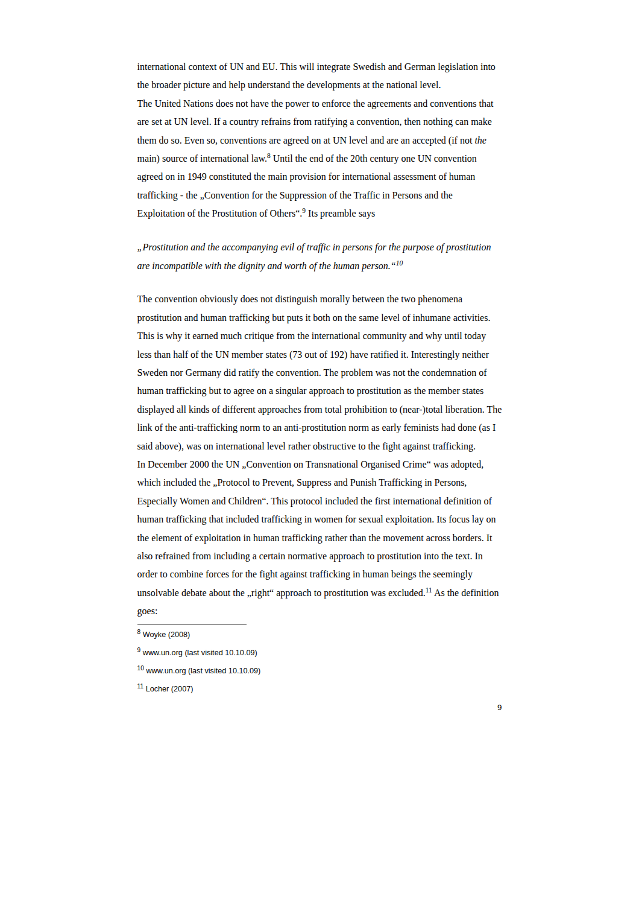international context of UN and EU. This will integrate Swedish and German legislation into the broader picture and help understand the developments at the national level.
The United Nations does not have the power to enforce the agreements and conventions that are set at UN level. If a country refrains from ratifying a convention, then nothing can make them do so. Even so, conventions are agreed on at UN level and are an accepted (if not the main) source of international law.8 Until the end of the 20th century one UN convention agreed on in 1949 constituted the main provision for international assessment of human trafficking - the „Convention for the Suppression of the Traffic in Persons and the Exploitation of the Prostitution of Others“.9 Its preamble says
„Prostitution and the accompanying evil of traffic in persons for the purpose of prostitution are incompatible with the dignity and worth of the human person.“10
The convention obviously does not distinguish morally between the two phenomena prostitution and human trafficking but puts it both on the same level of inhumane activities. This is why it earned much critique from the international community and why until today less than half of the UN member states (73 out of 192) have ratified it. Interestingly neither Sweden nor Germany did ratify the convention. The problem was not the condemnation of human trafficking but to agree on a singular approach to prostitution as the member states displayed all kinds of different approaches from total prohibition to (near-)total liberation. The link of the anti-trafficking norm to an anti-prostitution norm as early feminists had done (as I said above), was on international level rather obstructive to the fight against trafficking.
In December 2000 the UN „Convention on Transnational Organised Crime“ was adopted, which included the „Protocol to Prevent, Suppress and Punish Trafficking in Persons, Especially Women and Children“. This protocol included the first international definition of human trafficking that included trafficking in women for sexual exploitation. Its focus lay on the element of exploitation in human trafficking rather than the movement across borders. It also refrained from including a certain normative approach to prostitution into the text. In order to combine forces for the fight against trafficking in human beings the seemingly unsolvable debate about the „right“ approach to prostitution was excluded.11 As the definition goes:
8Woyke (2008)
9www.un.org (last visited 10.10.09)
10www.un.org (last visited 10.10.09)
11Locher (2007)
9